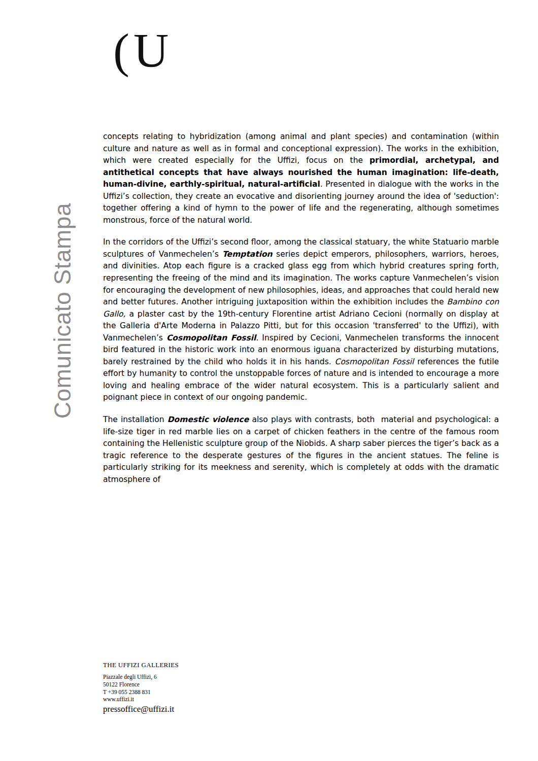( U
Comunicato Stampa
concepts relating to hybridization (among animal and plant species) and contamination (within culture and nature as well as in formal and conceptional expression). The works in the exhibition, which were created especially for the Uffizi, focus on the primordial, archetypal, and antithetical concepts that have always nourished the human imagination: life-death, human-divine, earthly-spiritual, natural-artificial. Presented in dialogue with the works in the Uffizi’s collection, they create an evocative and disorienting journey around the idea of 'seduction': together offering a kind of hymn to the power of life and the regenerating, although sometimes monstrous, force of the natural world.
In the corridors of the Uffizi’s second floor, among the classical statuary, the white Statuario marble sculptures of Vanmechelen’s Temptation series depict emperors, philosophers, warriors, heroes, and divinities. Atop each figure is a cracked glass egg from which hybrid creatures spring forth, representing the freeing of the mind and its imagination. The works capture Vanmechelen’s vision for encouraging the development of new philosophies, ideas, and approaches that could herald new and better futures. Another intriguing juxtaposition within the exhibition includes the Bambino con Gallo, a plaster cast by the 19th-century Florentine artist Adriano Cecioni (normally on display at the Galleria d'Arte Moderna in Palazzo Pitti, but for this occasion 'transferred' to the Uffizi), with Vanmechelen’s Cosmopolitan Fossil. Inspired by Cecioni, Vanmechelen transforms the innocent bird featured in the historic work into an enormous iguana characterized by disturbing mutations, barely restrained by the child who holds it in his hands. Cosmopolitan Fossil references the futile effort by humanity to control the unstoppable forces of nature and is intended to encourage a more loving and healing embrace of the wider natural ecosystem. This is a particularly salient and poignant piece in context of our ongoing pandemic.
The installation Domestic violence also plays with contrasts, both material and psychological: a life-size tiger in red marble lies on a carpet of chicken feathers in the centre of the famous room containing the Hellenistic sculpture group of the Niobids. A sharp saber pierces the tiger’s back as a tragic reference to the desperate gestures of the figures in the ancient statues. The feline is particularly striking for its meekness and serenity, which is completely at odds with the dramatic atmosphere of
THE UFFIZI GALLERIES
Piazzale degli Uffizi, 6
50122 Florence
T +39 055 2388 831
www.uffizi.it
pressoffice@uffizi.it